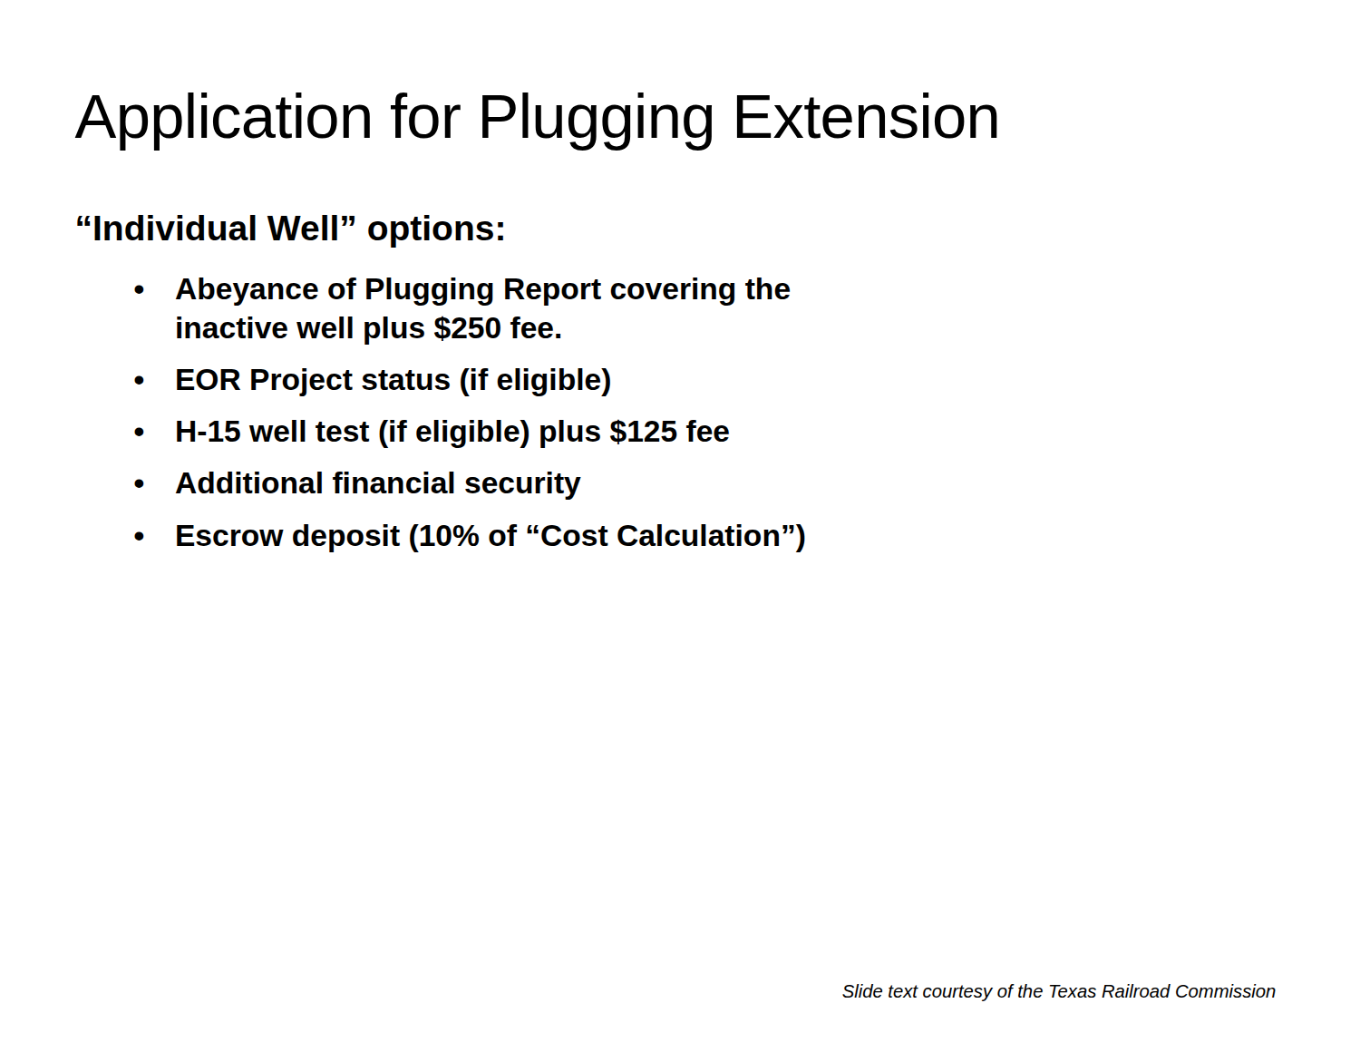Application for Plugging Extension
“Individual Well” options:
Abeyance of Plugging Report covering the inactive well plus $250 fee.
EOR Project status (if eligible)
H-15 well test (if eligible) plus $125 fee
Additional financial security
Escrow deposit (10% of “Cost Calculation”)
Slide text courtesy of the Texas Railroad Commission